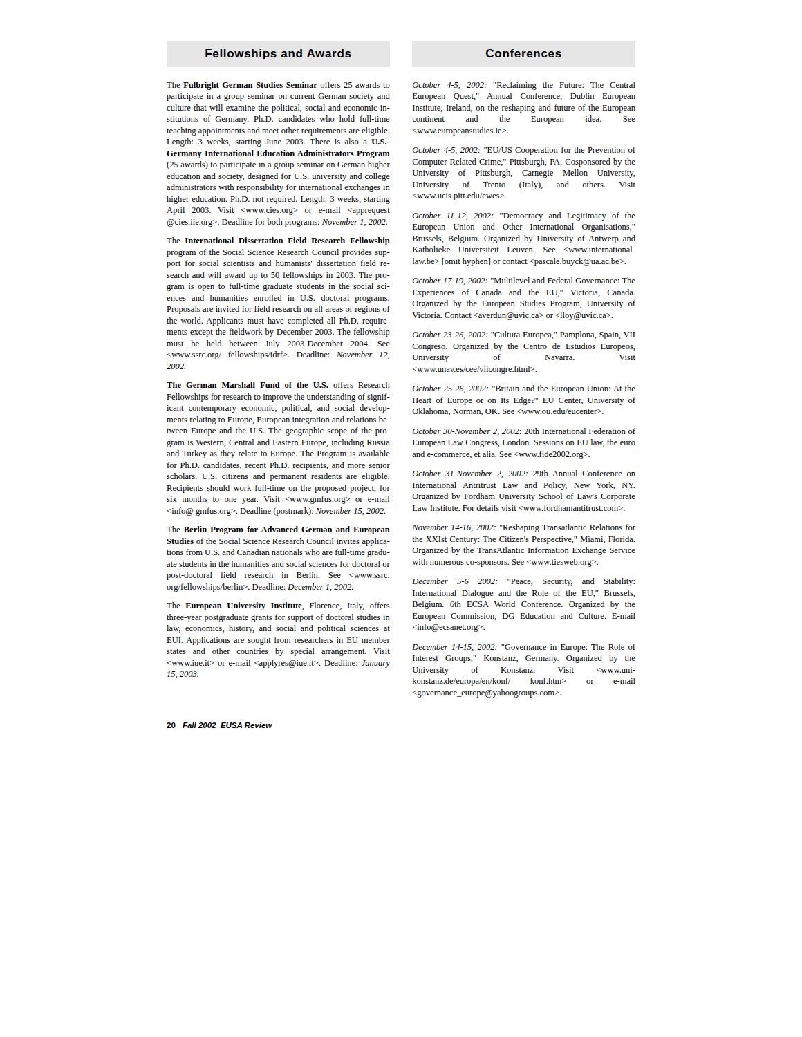Fellowships and Awards
The Fulbright German Studies Seminar offers 25 awards to participate in a group seminar on current German society and culture that will examine the political, social and economic institutions of Germany. Ph.D. candidates who hold full-time teaching appointments and meet other requirements are eligible. Length: 3 weeks, starting June 2003. There is also a U.S.-Germany International Education Administrators Program (25 awards) to participate in a group seminar on German higher education and society, designed for U.S. university and college administrators with responsibility for international exchanges in higher education. Ph.D. not required. Length: 3 weeks, starting April 2003. Visit <www.cies.org> or e-mail <apprequest @cies.iie.org>. Deadline for both programs: November 1, 2002.
The International Dissertation Field Research Fellowship program of the Social Science Research Council provides support for social scientists and humanists' dissertation field research and will award up to 50 fellowships in 2003. The program is open to full-time graduate students in the social sciences and humanities enrolled in U.S. doctoral programs. Proposals are invited for field research on all areas or regions of the world. Applicants must have completed all Ph.D. requirements except the fieldwork by December 2003. The fellowship must be held between July 2003-December 2004. See <www.ssrc.org/ fellowships/idrf>. Deadline: November 12, 2002.
The German Marshall Fund of the U.S. offers Research Fellowships for research to improve the understanding of significant contemporary economic, political, and social developments relating to Europe, European integration and relations between Europe and the U.S. The geographic scope of the program is Western, Central and Eastern Europe, including Russia and Turkey as they relate to Europe. The Program is available for Ph.D. candidates, recent Ph.D. recipients, and more senior scholars. U.S. citizens and permanent residents are eligible. Recipients should work full-time on the proposed project, for six months to one year. Visit <www.gmfus.org> or e-mail <info@ gmfus.org>. Deadline (postmark): November 15, 2002.
The Berlin Program for Advanced German and European Studies of the Social Science Research Council invites applications from U.S. and Canadian nationals who are full-time graduate students in the humanities and social sciences for doctoral or post-doctoral field research in Berlin. See <www.ssrc. org/fellowships/berlin>. Deadline: December 1, 2002.
The European University Institute, Florence, Italy, offers three-year postgraduate grants for support of doctoral studies in law, economics, history, and social and political sciences at EUI. Applications are sought from researchers in EU member states and other countries by special arrangement. Visit <www.iue.it> or e-mail <applyres@iue.it>. Deadline: January 15, 2003.
Conferences
October 4-5, 2002: "Reclaiming the Future: The Central European Quest," Annual Conference, Dublin European Institute, Ireland, on the reshaping and future of the European continent and the European idea. See <www.europeanstudies.ie>.
October 4-5, 2002: "EU/US Cooperation for the Prevention of Computer Related Crime," Pittsburgh, PA. Cosponsored by the University of Pittsburgh, Carnegie Mellon University, University of Trento (Italy), and others. Visit <www.ucis.pitt.edu/cwes>.
October 11-12, 2002: "Democracy and Legitimacy of the European Union and Other International Organisations," Brussels, Belgium. Organized by University of Antwerp and Katholieke Universiteit Leuven. See <www.international-law.be> [omit hyphen] or contact <pascale.buyck@ua.ac.be>.
October 17-19, 2002: "Multilevel and Federal Governance: The Experiences of Canada and the EU," Victoria, Canada. Organized by the European Studies Program, University of Victoria. Contact <averdun@uvic.ca> or <lloy@uvic.ca>.
October 23-26, 2002: "Cultura Europea," Pamplona, Spain, VII Congreso. Organized by the Centro de Estudios Europeos, University of Navarra. Visit <www.unav.es/cee/viicongre.html>.
October 25-26, 2002: "Britain and the European Union: At the Heart of Europe or on Its Edge?" EU Center, University of Oklahoma, Norman, OK. See <www.ou.edu/eucenter>.
October 30-November 2, 2002: 20th International Federation of European Law Congress, London. Sessions on EU law, the euro and e-commerce, et alia. See <www.fide2002.org>.
October 31-November 2, 2002: 29th Annual Conference on International Antritrust Law and Policy, New York, NY. Organized by Fordham University School of Law's Corporate Law Institute. For details visit <www.fordhamantitrust.com>.
November 14-16, 2002: "Reshaping Transatlantic Relations for the XXIst Century: The Citizen's Perspective," Miami, Florida. Organized by the TransAtlantic Information Exchange Service with numerous co-sponsors. See <www.tiesweb.org>.
December 5-6 2002: "Peace, Security, and Stability: International Dialogue and the Role of the EU," Brussels, Belgium. 6th ECSA World Conference. Organized by the European Commission, DG Education and Culture. E-mail <info@ecsanet.org>.
December 14-15, 2002: "Governance in Europe: The Role of Interest Groups," Konstanz, Germany. Organized by the University of Konstanz. Visit <www.uni-konstanz.de/europa/en/konf/ konf.htm> or e-mail <governance_europe@yahoogroups.com>.
20 Fall 2002 EUSA Review